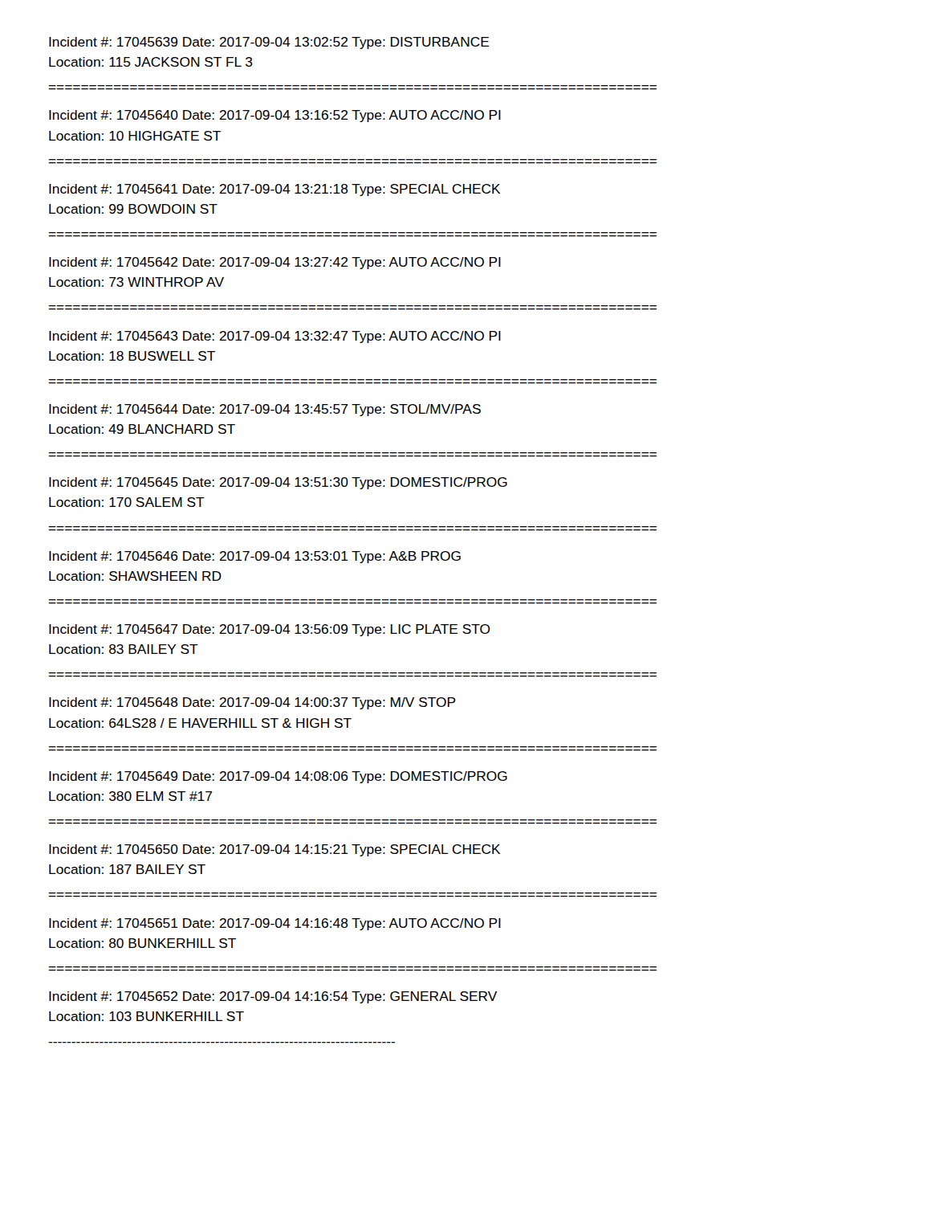Incident #: 17045639 Date: 2017-09-04 13:02:52 Type: DISTURBANCE
Location: 115 JACKSON ST FL 3
===========================================================================
Incident #: 17045640 Date: 2017-09-04 13:16:52 Type: AUTO ACC/NO PI
Location: 10 HIGHGATE ST
===========================================================================
Incident #: 17045641 Date: 2017-09-04 13:21:18 Type: SPECIAL CHECK
Location: 99 BOWDOIN ST
===========================================================================
Incident #: 17045642 Date: 2017-09-04 13:27:42 Type: AUTO ACC/NO PI
Location: 73 WINTHROP AV
===========================================================================
Incident #: 17045643 Date: 2017-09-04 13:32:47 Type: AUTO ACC/NO PI
Location: 18 BUSWELL ST
===========================================================================
Incident #: 17045644 Date: 2017-09-04 13:45:57 Type: STOL/MV/PAS
Location: 49 BLANCHARD ST
===========================================================================
Incident #: 17045645 Date: 2017-09-04 13:51:30 Type: DOMESTIC/PROG
Location: 170 SALEM ST
===========================================================================
Incident #: 17045646 Date: 2017-09-04 13:53:01 Type: A&B PROG
Location: SHAWSHEEN RD
===========================================================================
Incident #: 17045647 Date: 2017-09-04 13:56:09 Type: LIC PLATE STO
Location: 83 BAILEY ST
===========================================================================
Incident #: 17045648 Date: 2017-09-04 14:00:37 Type: M/V STOP
Location: 64LS28 / E HAVERHILL ST & HIGH ST
===========================================================================
Incident #: 17045649 Date: 2017-09-04 14:08:06 Type: DOMESTIC/PROG
Location: 380 ELM ST #17
===========================================================================
Incident #: 17045650 Date: 2017-09-04 14:15:21 Type: SPECIAL CHECK
Location: 187 BAILEY ST
===========================================================================
Incident #: 17045651 Date: 2017-09-04 14:16:48 Type: AUTO ACC/NO PI
Location: 80 BUNKERHILL ST
===========================================================================
Incident #: 17045652 Date: 2017-09-04 14:16:54 Type: GENERAL SERV
Location: 103 BUNKERHILL ST
---------------------------------------------------------------------------